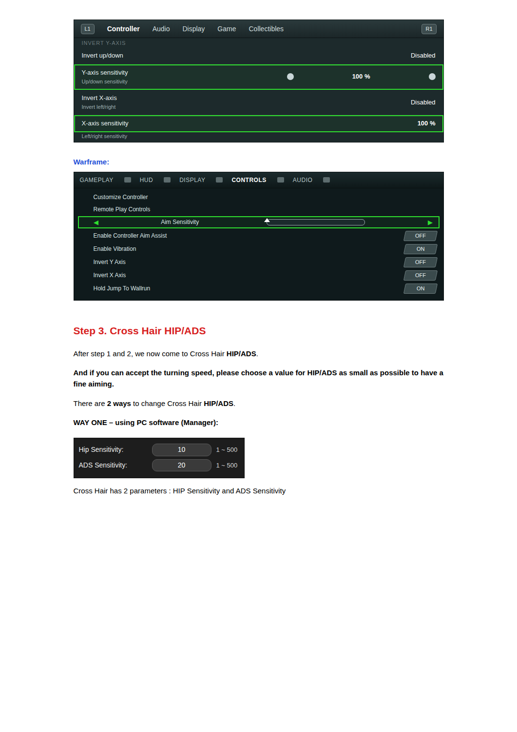L1 Controller Audio Display Game Collectibles R1
INVERT Y-AXIS
Invert up/down
Disabled
Y-axis sensitivity Up/down sensitivity
100 %
Invert X-axis Invert left/right
Disabled
X-axis sensitivity
100 %
Left/right sensitivity
Warframe:
GAMEPLAY HUD DISPLAY CONTROLS AUDIO
Customize Controller
Remote Play Controls
◀ Aim Sensitivity ▶
Enable Controller Aim Assist OFF
Enable Vibration ON
Invert Y Axis OFF
Invert X Axis OFF
Hold Jump To Wallrun ON
Step 3. Cross Hair HIP/ADS
After step 1 and 2, we now come to Cross Hair HIP/ADS.
And if you can accept the turning speed, please choose a value for HIP/ADS as small as possible to have a fine aiming.
There are 2 ways to change Cross Hair HIP/ADS.
WAY ONE – using PC software (Manager):
Hip Sensitivity: 10 1 ~ 500
ADS Sensitivity: 20 1 ~ 500
Cross Hair has 2 parameters : HIP Sensitivity and ADS Sensitivity